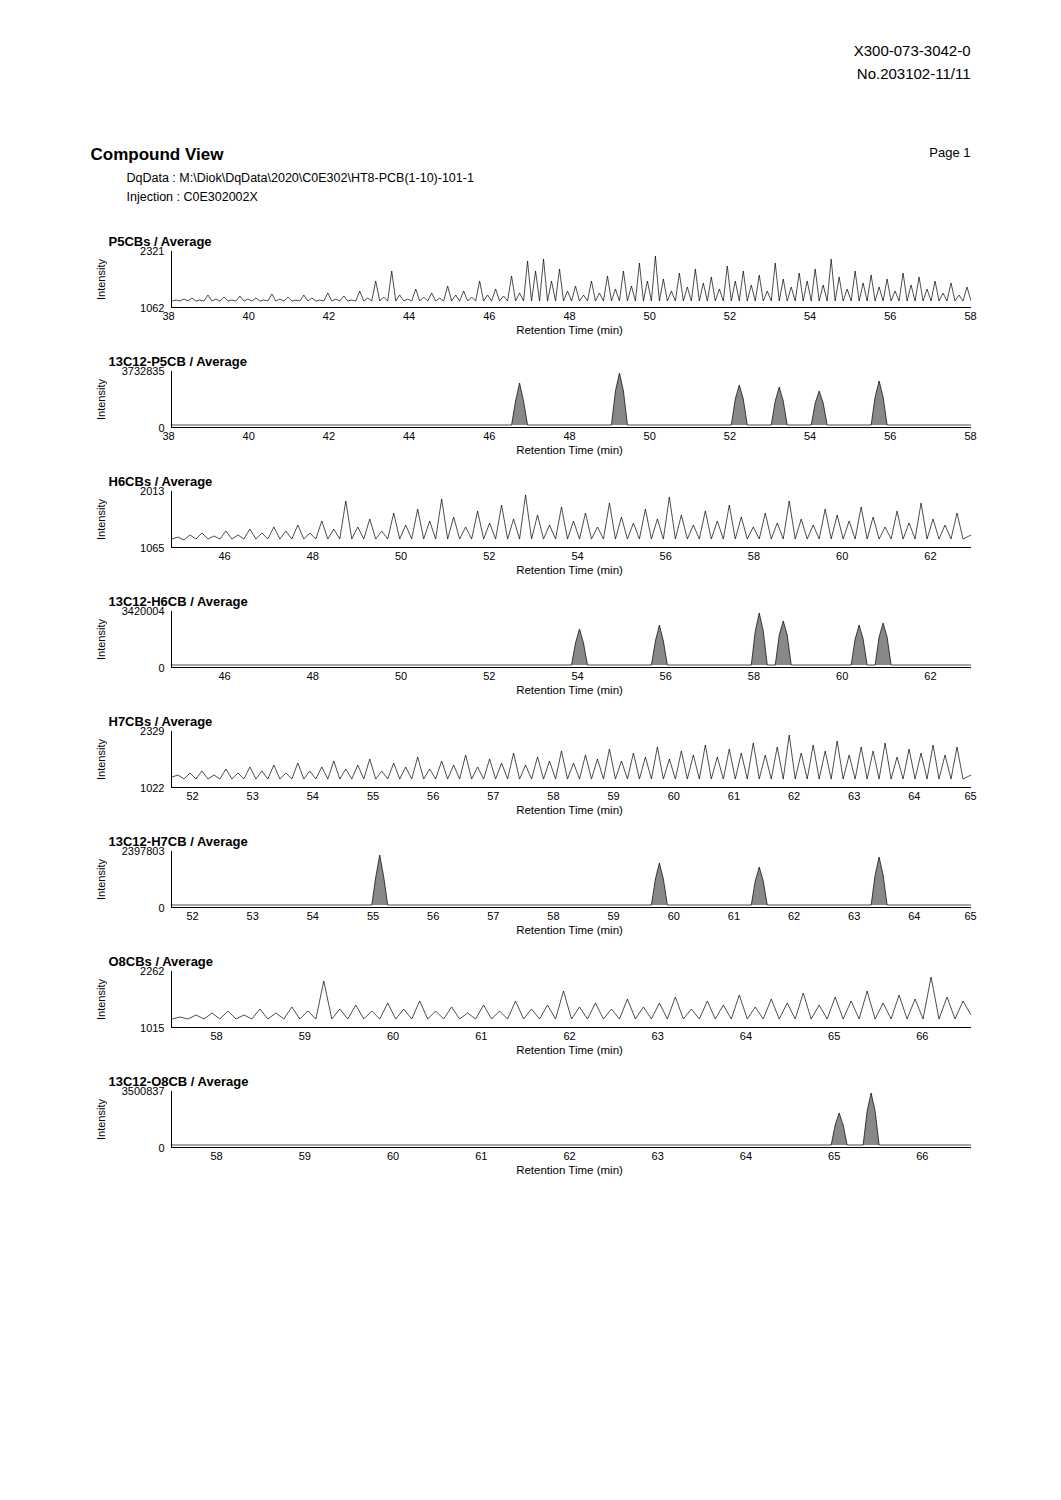X300-073-3042-0
No.203102-11/11
Compound View
Page 1
DqData : M:\Diok\DqData\2020\C0E302\HT8-PCB(1-10)-101-1
Injection : C0E302002X
P5CBs / Average
Intensity
2321 1062
38 40 42 44 46 48 50 52 54 56 58
Retention Time (min)
13C12-P5CB / Average
Intensity
3732835 0
38 40 42 44 46 48 50 52 54 56 58
Retention Time (min)
H6CBs / Average
Intensity
2013 1065
46 48 50 52 54 56 58 60 62
Retention Time (min)
13C12-H6CB / Average
Intensity
3420004 0
46 48 50 52 54 56 58 60 62
Retention Time (min)
H7CBs / Average
Intensity
2329 1022
52 53 54 55 56 57 58 59 60 61 62 63 64 65
Retention Time (min)
13C12-H7CB / Average
Intensity
2397803 0
52 53 54 55 56 57 58 59 60 61 62 63 64 65
Retention Time (min)
O8CBs / Average
Intensity
2262 1015
58 59 60 61 62 63 64 65 66
Retention Time (min)
13C12-O8CB / Average
Intensity
3500837 0
58 59 60 61 62 63 64 65 66
Retention Time (min)